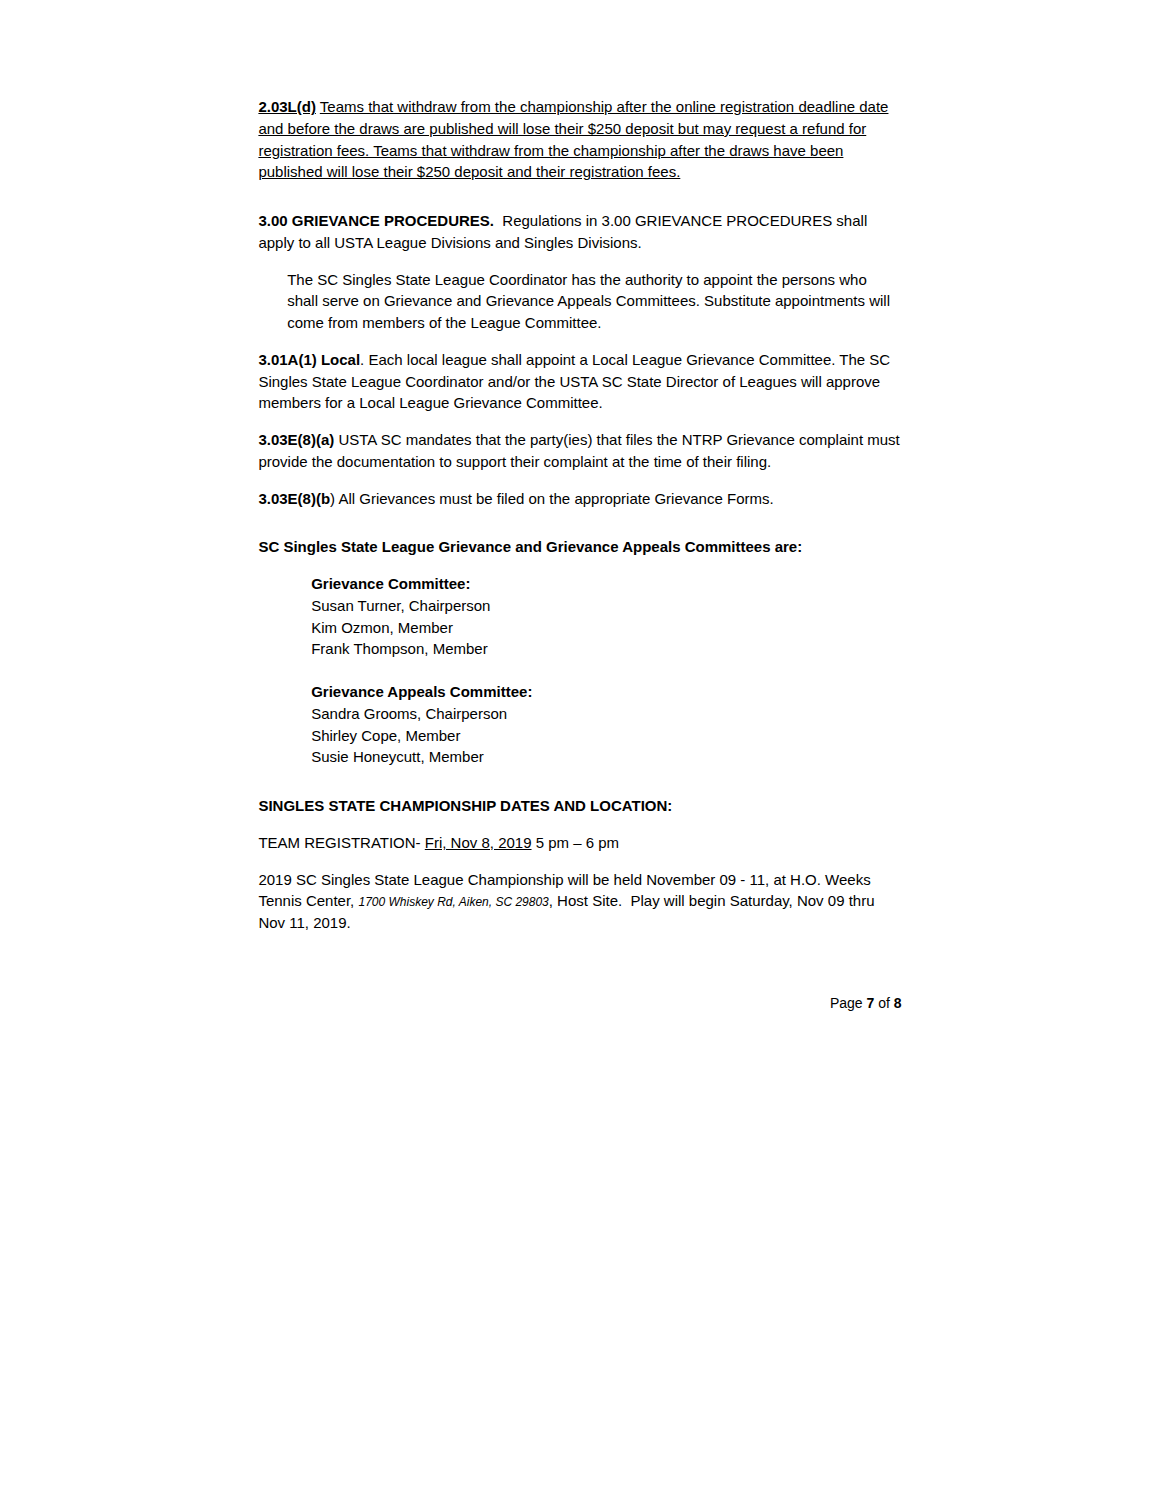2.03L(d) Teams that withdraw from the championship after the online registration deadline date and before the draws are published will lose their $250 deposit but may request a refund for registration fees. Teams that withdraw from the championship after the draws have been published will lose their $250 deposit and their registration fees.
3.00 GRIEVANCE PROCEDURES. Regulations in 3.00 GRIEVANCE PROCEDURES shall apply to all USTA League Divisions and Singles Divisions.
The SC Singles State League Coordinator has the authority to appoint the persons who shall serve on Grievance and Grievance Appeals Committees. Substitute appointments will come from members of the League Committee.
3.01A(1) Local. Each local league shall appoint a Local League Grievance Committee. The SC Singles State League Coordinator and/or the USTA SC State Director of Leagues will approve members for a Local League Grievance Committee.
3.03E(8)(a) USTA SC mandates that the party(ies) that files the NTRP Grievance complaint must provide the documentation to support their complaint at the time of their filing.
3.03E(8)(b) All Grievances must be filed on the appropriate Grievance Forms.
SC Singles State League Grievance and Grievance Appeals Committees are:
Grievance Committee:
Susan Turner, Chairperson
Kim Ozmon, Member
Frank Thompson, Member
Grievance Appeals Committee:
Sandra Grooms, Chairperson
Shirley Cope, Member
Susie Honeycutt, Member
SINGLES STATE CHAMPIONSHIP DATES AND LOCATION:
TEAM REGISTRATION- Fri, Nov 8, 2019 5 pm – 6 pm
2019 SC Singles State League Championship will be held November 09 - 11, at H.O. Weeks Tennis Center, 1700 Whiskey Rd, Aiken, SC 29803, Host Site. Play will begin Saturday, Nov 09 thru Nov 11, 2019.
Page 7 of 8